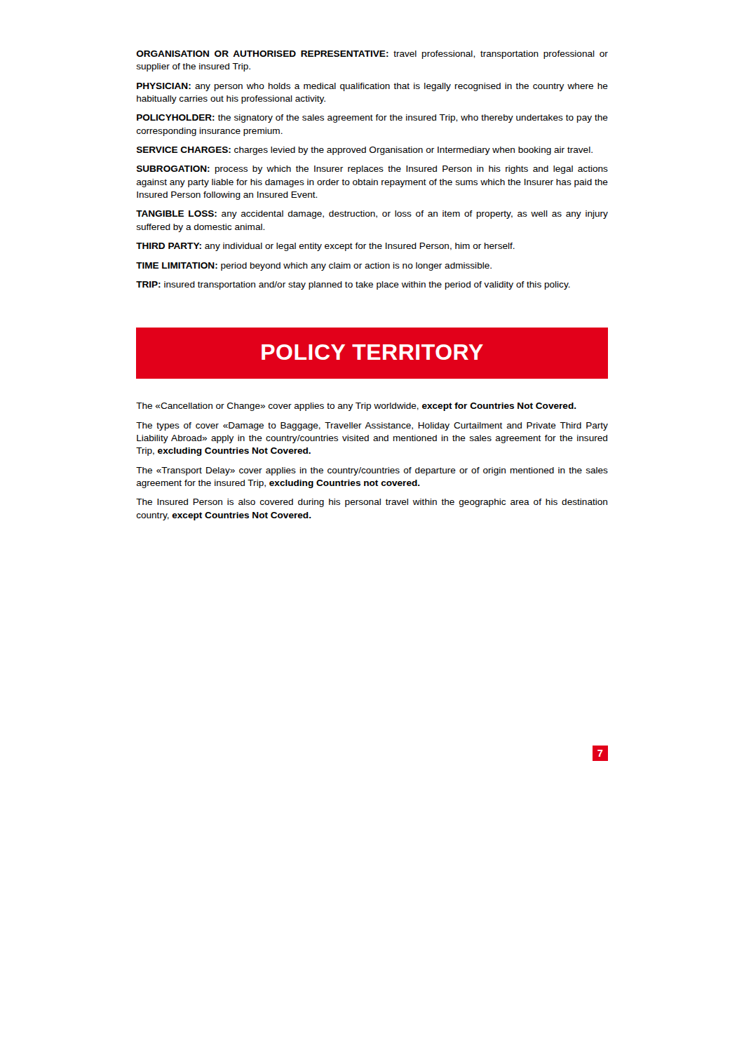ORGANISATION OR AUTHORISED REPRESENTATIVE: travel professional, transportation professional or supplier of the insured Trip.
PHYSICIAN: any person who holds a medical qualification that is legally recognised in the country where he habitually carries out his professional activity.
POLICYHOLDER: the signatory of the sales agreement for the insured Trip, who thereby undertakes to pay the corresponding insurance premium.
SERVICE CHARGES: charges levied by the approved Organisation or Intermediary when booking air travel.
SUBROGATION: process by which the Insurer replaces the Insured Person in his rights and legal actions against any party liable for his damages in order to obtain repayment of the sums which the Insurer has paid the Insured Person following an Insured Event.
TANGIBLE LOSS: any accidental damage, destruction, or loss of an item of property, as well as any injury suffered by a domestic animal.
THIRD PARTY: any individual or legal entity except for the Insured Person, him or herself.
TIME LIMITATION: period beyond which any claim or action is no longer admissible.
TRIP: insured transportation and/or stay planned to take place within the period of validity of this policy.
POLICY TERRITORY
The «Cancellation or Change» cover applies to any Trip worldwide, except for Countries Not Covered.
The types of cover «Damage to Baggage, Traveller Assistance, Holiday Curtailment and Private Third Party Liability Abroad» apply in the country/countries visited and mentioned in the sales agreement for the insured Trip, excluding Countries Not Covered.
The «Transport Delay» cover applies in the country/countries of departure or of origin mentioned in the sales agreement for the insured Trip, excluding Countries not covered.
The Insured Person is also covered during his personal travel within the geographic area of his destination country, except Countries Not Covered.
7